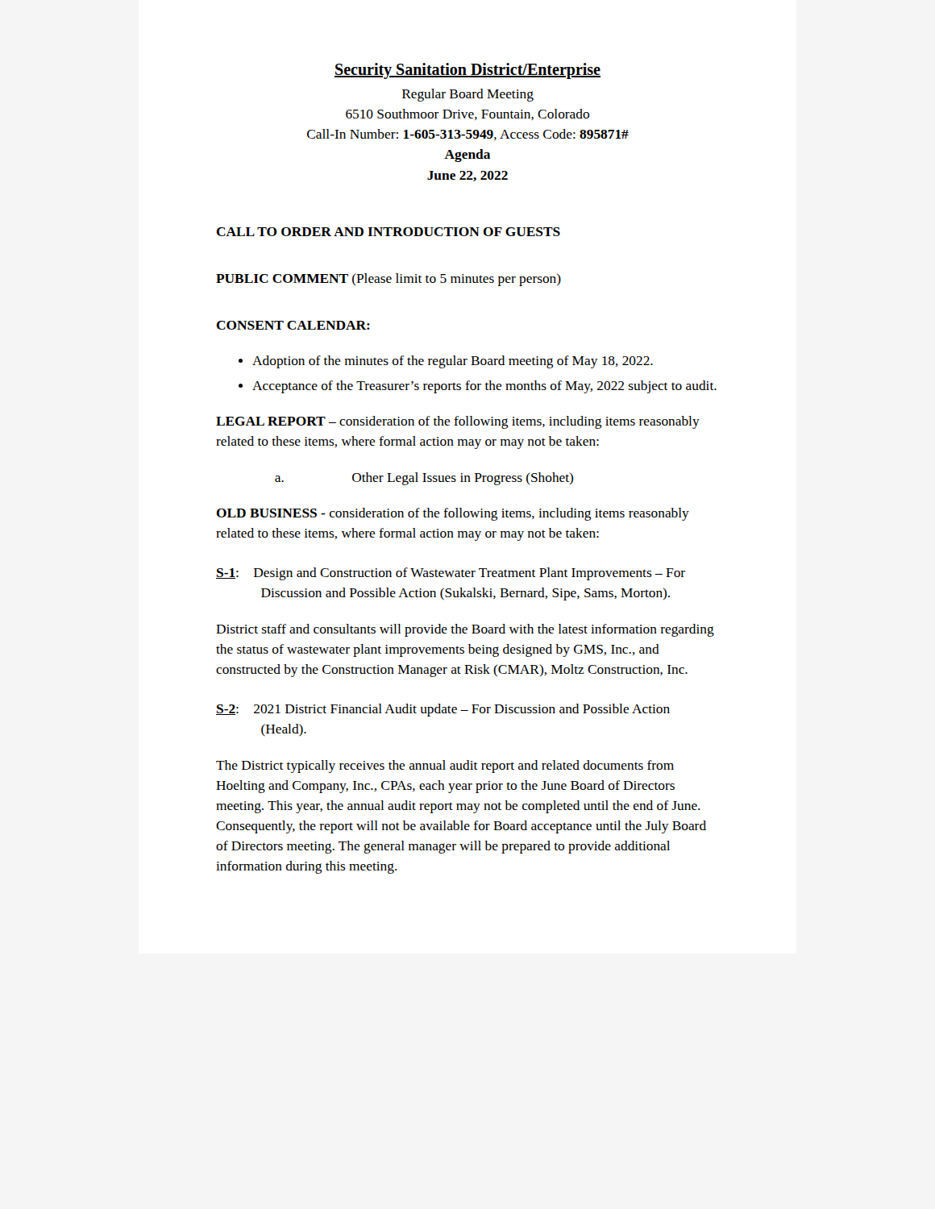Security Sanitation District/Enterprise Regular Board Meeting 6510 Southmoor Drive, Fountain, Colorado Call-In Number: 1-605-313-5949, Access Code: 895871# Agenda June 22, 2022
Call to Order and Introduction of Guests
Public Comment (Please limit to 5 minutes per person)
Consent Calendar:
Adoption of the minutes of the regular Board meeting of May 18, 2022.
Acceptance of the Treasurer’s reports for the months of May, 2022 subject to audit.
LEGAL REPORT – consideration of the following items, including items reasonably related to these items, where formal action may or may not be taken:
a. Other Legal Issues in Progress (Shohet)
OLD BUSINESS - consideration of the following items, including items reasonably related to these items, where formal action may or may not be taken:
S-1: Design and Construction of Wastewater Treatment Plant Improvements – For Discussion and Possible Action (Sukalski, Bernard, Sipe, Sams, Morton).
District staff and consultants will provide the Board with the latest information regarding the status of wastewater plant improvements being designed by GMS, Inc., and constructed by the Construction Manager at Risk (CMAR), Moltz Construction, Inc.
S-2: 2021 District Financial Audit update – For Discussion and Possible Action (Heald).
The District typically receives the annual audit report and related documents from Hoelting and Company, Inc., CPAs, each year prior to the June Board of Directors meeting. This year, the annual audit report may not be completed until the end of June. Consequently, the report will not be available for Board acceptance until the July Board of Directors meeting. The general manager will be prepared to provide additional information during this meeting.